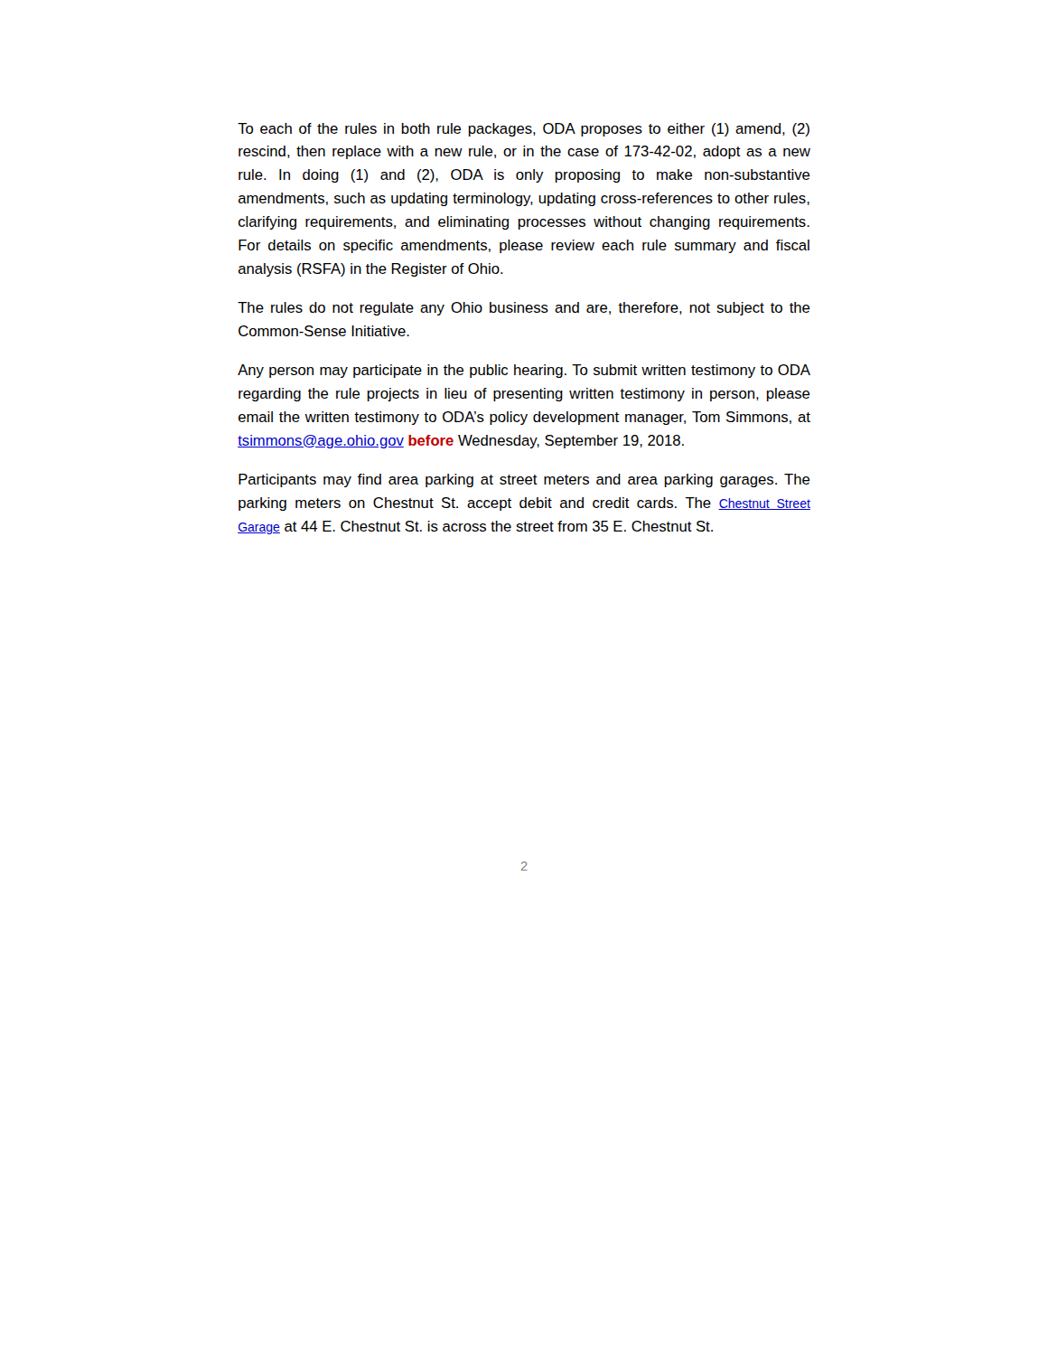To each of the rules in both rule packages, ODA proposes to either (1) amend, (2) rescind, then replace with a new rule, or in the case of 173-42-02, adopt as a new rule. In doing (1) and (2), ODA is only proposing to make non-substantive amendments, such as updating terminology, updating cross-references to other rules, clarifying requirements, and eliminating processes without changing requirements. For details on specific amendments, please review each rule summary and fiscal analysis (RSFA) in the Register of Ohio.
The rules do not regulate any Ohio business and are, therefore, not subject to the Common-Sense Initiative.
Any person may participate in the public hearing. To submit written testimony to ODA regarding the rule projects in lieu of presenting written testimony in person, please email the written testimony to ODA’s policy development manager, Tom Simmons, at tsimmons@age.ohio.gov before Wednesday, September 19, 2018.
Participants may find area parking at street meters and area parking garages. The parking meters on Chestnut St. accept debit and credit cards. The Chestnut Street Garage at 44 E. Chestnut St. is across the street from 35 E. Chestnut St.
2